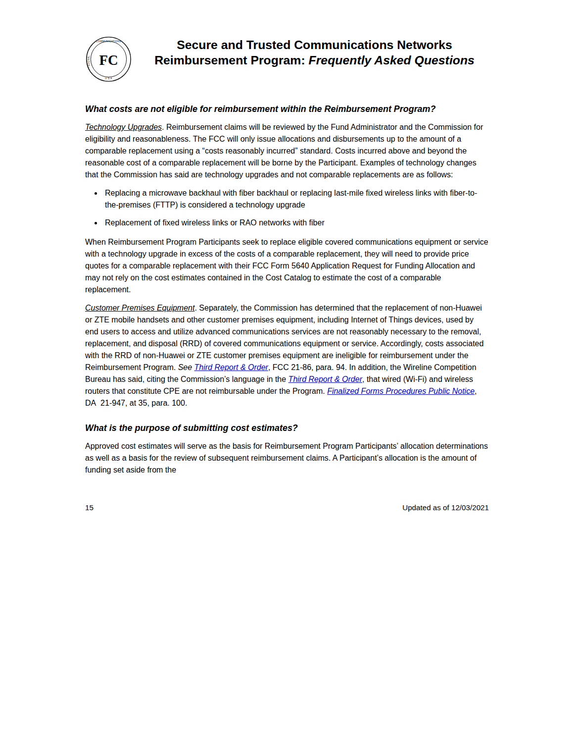FC COMMUNICATIONS U S A FEDERAL
Secure and Trusted Communications Networks
Reimbursement Program: Frequently Asked Questions
What costs are not eligible for reimbursement within the Reimbursement Program?
Technology Upgrades. Reimbursement claims will be reviewed by the Fund Administrator and the Commission for eligibility and reasonableness. The FCC will only issue allocations and disbursements up to the amount of a comparable replacement using a “costs reasonably incurred” standard. Costs incurred above and beyond the reasonable cost of a comparable replacement will be borne by the Participant. Examples of technology changes that the Commission has said are technology upgrades and not comparable replacements are as follows:
Replacing a microwave backhaul with fiber backhaul or replacing last-mile fixed wireless links with fiber-to-the-premises (FTTP) is considered a technology upgrade
Replacement of fixed wireless links or RAO networks with fiber
When Reimbursement Program Participants seek to replace eligible covered communications equipment or service with a technology upgrade in excess of the costs of a comparable replacement, they will need to provide price quotes for a comparable replacement with their FCC Form 5640 Application Request for Funding Allocation and may not rely on the cost estimates contained in the Cost Catalog to estimate the cost of a comparable replacement.
Customer Premises Equipment. Separately, the Commission has determined that the replacement of non-Huawei or ZTE mobile handsets and other customer premises equipment, including Internet of Things devices, used by end users to access and utilize advanced communications services are not reasonably necessary to the removal, replacement, and disposal (RRD) of covered communications equipment or service. Accordingly, costs associated with the RRD of non-Huawei or ZTE customer premises equipment are ineligible for reimbursement under the Reimbursement Program. See Third Report & Order, FCC 21-86, para. 94. In addition, the Wireline Competition Bureau has said, citing the Commission’s language in the Third Report & Order, that wired (Wi-Fi) and wireless routers that constitute CPE are not reimbursable under the Program. Finalized Forms Procedures Public Notice, DA 21-947, at 35, para. 100.
What is the purpose of submitting cost estimates?
Approved cost estimates will serve as the basis for Reimbursement Program Participants’ allocation determinations as well as a basis for the review of subsequent reimbursement claims. A Participant’s allocation is the amount of funding set aside from the
15 Updated as of 12/03/2021